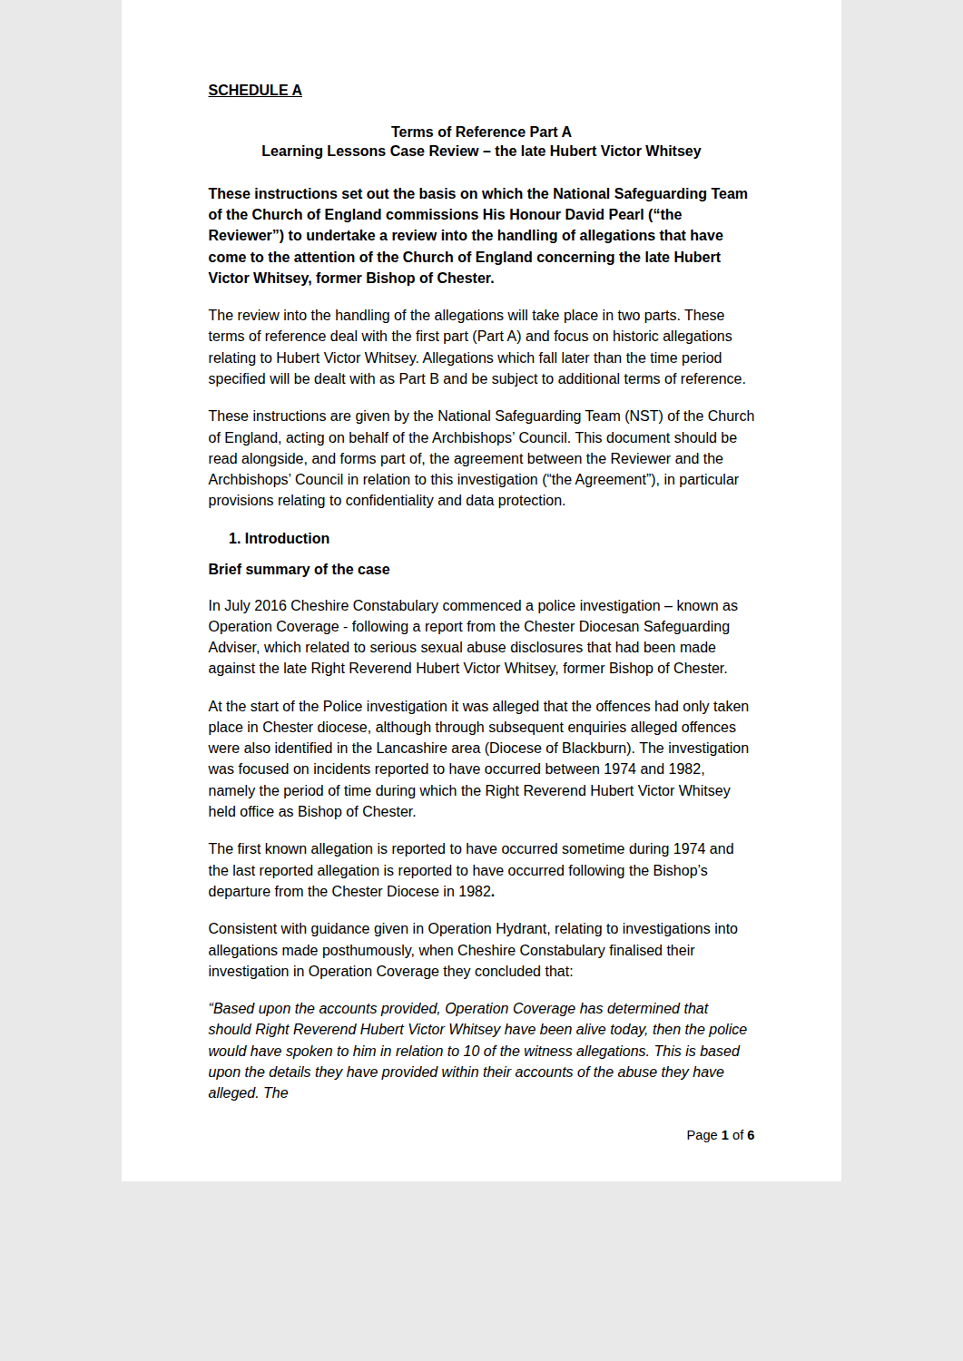SCHEDULE A
Terms of Reference Part A
Learning Lessons Case Review – the late Hubert Victor Whitsey
These instructions set out the basis on which the National Safeguarding Team of the Church of England commissions His Honour David Pearl (“the Reviewer”) to undertake a review into the handling of allegations that have come to the attention of the Church of England concerning the late Hubert Victor Whitsey, former Bishop of Chester.
The review into the handling of the allegations will take place in two parts. These terms of reference deal with the first part (Part A) and focus on historic allegations relating to Hubert Victor Whitsey. Allegations which fall later than the time period specified will be dealt with as Part B and be subject to additional terms of reference.
These instructions are given by the National Safeguarding Team (NST) of the Church of England, acting on behalf of the Archbishops’ Council. This document should be read alongside, and forms part of, the agreement between the Reviewer and the Archbishops’ Council in relation to this investigation (“the Agreement”), in particular provisions relating to confidentiality and data protection.
Introduction
Brief summary of the case
In July 2016 Cheshire Constabulary commenced a police investigation – known as Operation Coverage - following a report from the Chester Diocesan Safeguarding Adviser, which related to serious sexual abuse disclosures that had been made against the late Right Reverend Hubert Victor Whitsey, former Bishop of Chester.
At the start of the Police investigation it was alleged that the offences had only taken place in Chester diocese, although through subsequent enquiries alleged offences were also identified in the Lancashire area (Diocese of Blackburn). The investigation was focused on incidents reported to have occurred between 1974 and 1982, namely the period of time during which the Right Reverend Hubert Victor Whitsey held office as Bishop of Chester.
The first known allegation is reported to have occurred sometime during 1974 and the last reported allegation is reported to have occurred following the Bishop’s departure from the Chester Diocese in 1982.
Consistent with guidance given in Operation Hydrant, relating to investigations into allegations made posthumously, when Cheshire Constabulary finalised their investigation in Operation Coverage they concluded that:
“Based upon the accounts provided, Operation Coverage has determined that should Right Reverend Hubert Victor Whitsey have been alive today, then the police would have spoken to him in relation to 10 of the witness allegations. This is based upon the details they have provided within their accounts of the abuse they have alleged. The
Page 1 of 6